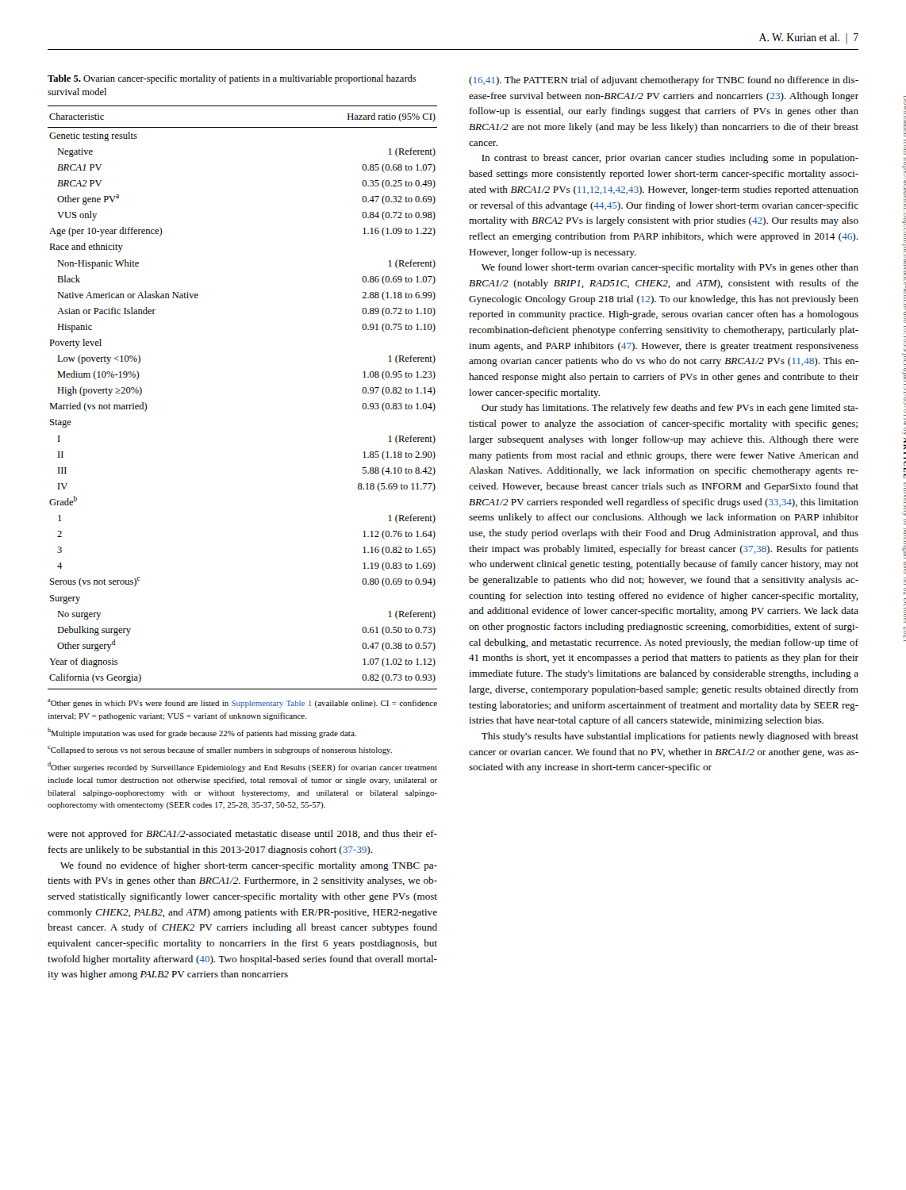A. W. Kurian et al. | 7
Downloaded from https://academic.oup.com/jnci/advance-article/doi/10.1093/jnci/djab151/6370114 by ARTICLE University of Michigan user on 02 October 2021
Table 5. Ovarian cancer-specific mortality of patients in a multivariable proportional hazards survival model
| Characteristic | Hazard ratio (95% CI) |
| --- | --- |
| Genetic testing results | |
| Negative | 1 (Referent) |
| BRCA1 PV | 0.85 (0.68 to 1.07) |
| BRCA2 PV | 0.35 (0.25 to 0.49) |
| Other gene PV a | 0.47 (0.32 to 0.69) |
| VUS only | 0.84 (0.72 to 0.98) |
| Age (per 10-year difference) | 1.16 (1.09 to 1.22) |
| Race and ethnicity | |
| Non-Hispanic White | 1 (Referent) |
| Black | 0.86 (0.69 to 1.07) |
| Native American or Alaskan Native | 2.88 (1.18 to 6.99) |
| Asian or Pacific Islander | 0.89 (0.72 to 1.10) |
| Hispanic | 0.91 (0.75 to 1.10) |
| Poverty level | |
| Low (poverty <10%) | 1 (Referent) |
| Medium (10%-19%) | 1.08 (0.95 to 1.23) |
| High (poverty ≥20%) | 0.97 (0.82 to 1.14) |
| Married (vs not married) | 0.93 (0.83 to 1.04) |
| Stage | |
| I | 1 (Referent) |
| II | 1.85 (1.18 to 2.90) |
| III | 5.88 (4.10 to 8.42) |
| IV | 8.18 (5.69 to 11.77) |
| Grade b | |
| 1 | 1 (Referent) |
| 2 | 1.12 (0.76 to 1.64) |
| 3 | 1.16 (0.82 to 1.65) |
| 4 | 1.19 (0.83 to 1.69) |
| Serous (vs not serous) c | 0.80 (0.69 to 0.94) |
| Surgery | |
| No surgery | 1 (Referent) |
| Debulking surgery | 0.61 (0.50 to 0.73) |
| Other surgery d | 0.47 (0.38 to 0.57) |
| Year of diagnosis | 1.07 (1.02 to 1.12) |
| California (vs Georgia) | 0.82 (0.73 to 0.93) |
aOther genes in which PVs were found are listed in Supplementary Table 1 (available online). CI = confidence interval; PV = pathogenic variant; VUS = variant of unknown significance.
bMultiple imputation was used for grade because 22% of patients had missing grade data.
cCollapsed to serous vs not serous because of smaller numbers in subgroups of nonserous histology.
dOther surgeries recorded by Surveillance Epidemiology and End Results (SEER) for ovarian cancer treatment include local tumor destruction not otherwise specified, total removal of tumor or single ovary, unilateral or bilateral salpingo-oophorectomy with or without hysterectomy, and unilateral or bilateral salpingo-oophorectomy with omentectomy (SEER codes 17, 25-28, 35-37, 50-52, 55-57).
were not approved for BRCA1/2-associated metastatic disease until 2018, and thus their effects are unlikely to be substantial in this 2013-2017 diagnosis cohort (37-39).
We found no evidence of higher short-term cancer-specific mortality among TNBC patients with PVs in genes other than BRCA1/2. Furthermore, in 2 sensitivity analyses, we observed statistically significantly lower cancer-specific mortality with other gene PVs (most commonly CHEK2, PALB2, and ATM) among patients with ER/PR-positive, HER2-negative breast cancer. A study of CHEK2 PV carriers including all breast cancer subtypes found equivalent cancer-specific mortality to noncarriers in the first 6 years postdiagnosis, but twofold higher mortality afterward (40). Two hospital-based series found that overall mortality was higher among PALB2 PV carriers than noncarriers
(16,41). The PATTERN trial of adjuvant chemotherapy for TNBC found no difference in disease-free survival between non-BRCA1/2 PV carriers and noncarriers (23). Although longer follow-up is essential, our early findings suggest that carriers of PVs in genes other than BRCA1/2 are not more likely (and may be less likely) than noncarriers to die of their breast cancer.
In contrast to breast cancer, prior ovarian cancer studies including some in population-based settings more consistently reported lower short-term cancer-specific mortality associated with BRCA1/2 PVs (11,12,14,42,43). However, longer-term studies reported attenuation or reversal of this advantage (44,45). Our finding of lower short-term ovarian cancer-specific mortality with BRCA2 PVs is largely consistent with prior studies (42). Our results may also reflect an emerging contribution from PARP inhibitors, which were approved in 2014 (46). However, longer follow-up is necessary.
We found lower short-term ovarian cancer-specific mortality with PVs in genes other than BRCA1/2 (notably BRIP1, RAD51C, CHEK2, and ATM), consistent with results of the Gynecologic Oncology Group 218 trial (12). To our knowledge, this has not previously been reported in community practice. High-grade, serous ovarian cancer often has a homologous recombination-deficient phenotype conferring sensitivity to chemotherapy, particularly platinum agents, and PARP inhibitors (47). However, there is greater treatment responsiveness among ovarian cancer patients who do vs who do not carry BRCA1/2 PVs (11,48). This enhanced response might also pertain to carriers of PVs in other genes and contribute to their lower cancer-specific mortality.
Our study has limitations. The relatively few deaths and few PVs in each gene limited statistical power to analyze the association of cancer-specific mortality with specific genes; larger subsequent analyses with longer follow-up may achieve this. Although there were many patients from most racial and ethnic groups, there were fewer Native American and Alaskan Natives. Additionally, we lack information on specific chemotherapy agents received. However, because breast cancer trials such as INFORM and GeparSixto found that BRCA1/2 PV carriers responded well regardless of specific drugs used (33,34), this limitation seems unlikely to affect our conclusions. Although we lack information on PARP inhibitor use, the study period overlaps with their Food and Drug Administration approval, and thus their impact was probably limited, especially for breast cancer (37,38). Results for patients who underwent clinical genetic testing, potentially because of family cancer history, may not be generalizable to patients who did not; however, we found that a sensitivity analysis accounting for selection into testing offered no evidence of higher cancer-specific mortality, and additional evidence of lower cancer-specific mortality, among PV carriers. We lack data on other prognostic factors including prediagnostic screening, comorbidities, extent of surgical debulking, and metastatic recurrence. As noted previously, the median follow-up time of 41 months is short, yet it encompasses a period that matters to patients as they plan for their immediate future. The study's limitations are balanced by considerable strengths, including a large, diverse, contemporary population-based sample; genetic results obtained directly from testing laboratories; and uniform ascertainment of treatment and mortality data by SEER registries that have near-total capture of all cancers statewide, minimizing selection bias.
This study's results have substantial implications for patients newly diagnosed with breast cancer or ovarian cancer. We found that no PV, whether in BRCA1/2 or another gene, was associated with any increase in short-term cancer-specific or